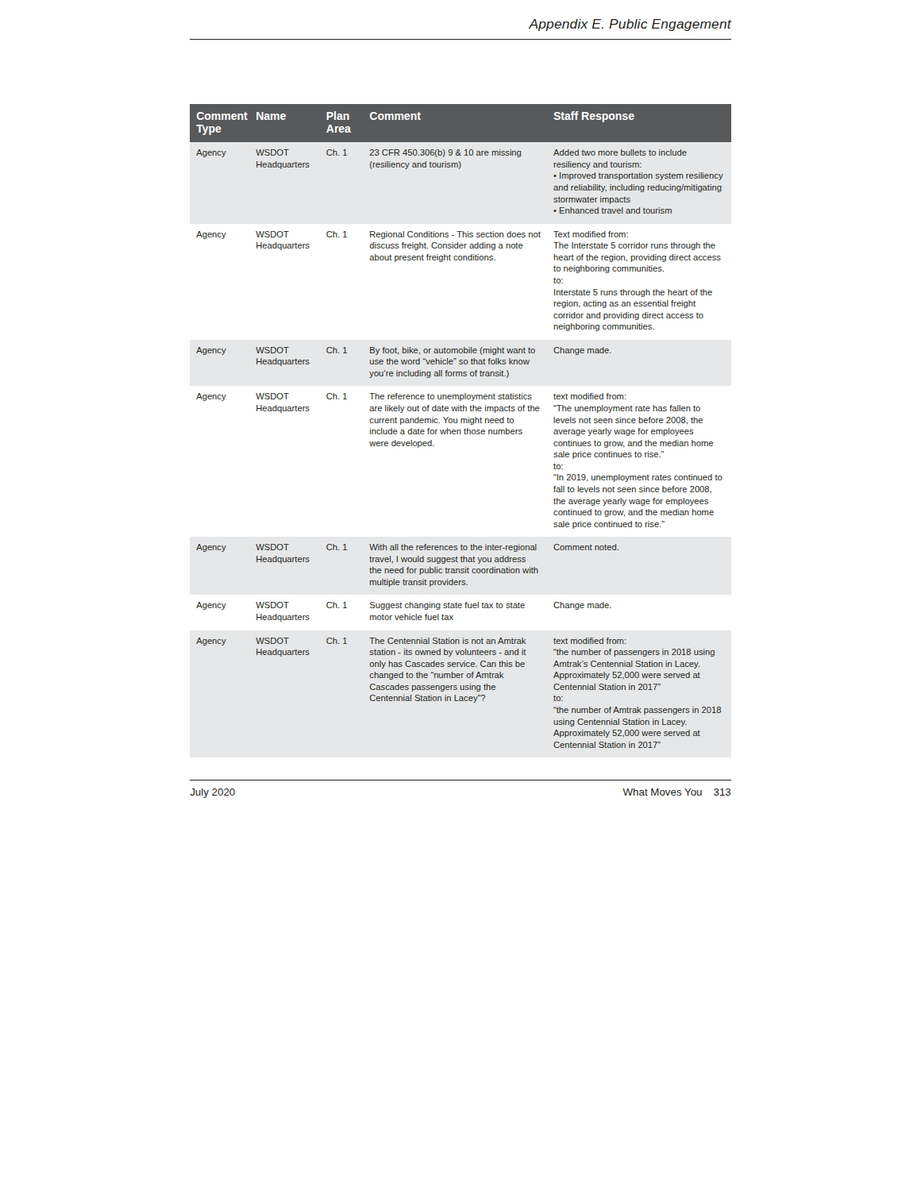Appendix E. Public Engagement
| Comment Type | Name | Plan Area | Comment | Staff Response |
| --- | --- | --- | --- | --- |
| Agency | WSDOT Headquarters | Ch. 1 | 23 CFR 450.306(b) 9 & 10 are missing (resiliency and tourism) | Added two more bullets to include resiliency and tourism: • Improved transportation system resiliency and reliability, including reducing/mitigating stormwater impacts • Enhanced travel and tourism |
| Agency | WSDOT Headquarters | Ch. 1 | Regional Conditions - This section does not discuss freight. Consider adding a note about present freight conditions. | Text modified from: The Interstate 5 corridor runs through the heart of the region, providing direct access to neighboring communities. to: Interstate 5 runs through the heart of the region, acting as an essential freight corridor and providing direct access to neighboring communities. |
| Agency | WSDOT Headquarters | Ch. 1 | By foot, bike, or automobile (might want to use the word “vehicle” so that folks know you’re including all forms of transit.) | Change made. |
| Agency | WSDOT Headquarters | Ch. 1 | The reference to unemployment statistics are likely out of date with the impacts of the current pandemic. You might need to include a date for when those numbers were developed. | text modified from: “The unemployment rate has fallen to levels not seen since before 2008, the average yearly wage for employees continues to grow, and the median home sale price continues to rise.” to: “In 2019, unemployment rates continued to fall to levels not seen since before 2008, the average yearly wage for employees continued to grow, and the median home sale price continued to rise.” |
| Agency | WSDOT Headquarters | Ch. 1 | With all the references to the inter-regional travel, I would suggest that you address the need for public transit coordination with multiple transit providers. | Comment noted. |
| Agency | WSDOT Headquarters | Ch. 1 | Suggest changing state fuel tax to state motor vehicle fuel tax | Change made. |
| Agency | WSDOT Headquarters | Ch. 1 | The Centennial Station is not an Amtrak station - its owned by volunteers - and it only has Cascades service. Can this be changed to the “number of Amtrak Cascades passengers using the Centennial Station in Lacey”? | text modified from: “the number of passengers in 2018 using Amtrak’s Centennial Station in Lacey. Approximately 52,000 were served at Centennial Station in 2017” to: “the number of Amtrak passengers in 2018 using Centennial Station in Lacey. Approximately 52,000 were served at Centennial Station in 2017” |
July 2020
What Moves You313